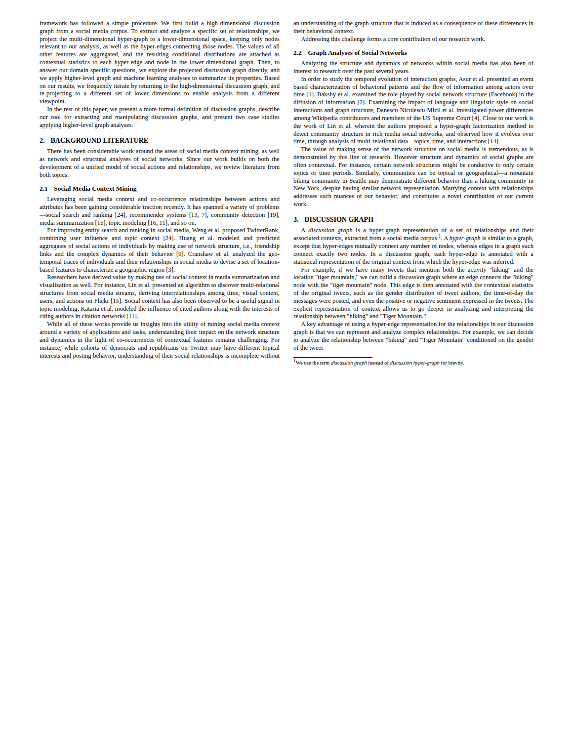framework has followed a simple procedure. We first build a high-dimensional discussion graph from a social media corpus. To extract and analyze a specific set of relationships, we project the multi-dimensional hyper-graph to a lower-dimensional space, keeping only nodes relevant to our analysis, as well as the hyper-edges connecting those nodes. The values of all other features are aggregated, and the resulting conditional distributions are attached as contextual statistics to each hyper-edge and node in the lower-dimensional graph. Then, to answer our domain-specific questions, we explore the projected discussion graph directly, and we apply higher-level graph and machine learning analyses to summarize its properties. Based on our results, we frequently iterate by returning to the high-dimensional discussion graph, and re-projecting to a different set of lower dimensions to enable analysis from a different viewpoint.
In the rest of this paper, we present a more formal definition of discussion graphs, describe our tool for extracting and manipulating discussion graphs, and present two case studies applying higher-level graph analyses.
2. BACKGROUND LITERATURE
There has been considerable work around the areas of social media context mining, as well as network and structural analyses of social networks. Since our work builds on both the development of a unified model of social actions and relationships, we review literature from both topics.
2.1 Social Media Context Mining
Leveraging social media context and co-occurrence relationships between actions and attributes has been gaining considerable traction recently. It has spanned a variety of problems—social search and ranking [24], recommender systems [13, 7], community detection [19], media summarization [15], topic modeling [16, 11], and so on.
For improving entity search and ranking in social media, Weng et al. proposed TwitterRank, combining user influence and topic context [24]. Huang et al. modeled and predicted aggregates of social actions of individuals by making use of network structure, i.e., friendship links and the complex dynamics of their behavior [9]. Cranshaw et al. analyzed the geo-temporal traces of individuals and their relationships in social media to devise a set of location-based features to characterize a geographic region [3].
Researchers have derived value by making use of social context in media summarization and visualization as well. For instance, Lin et al. presented an algorithm to discover multi-relational structures from social media streams, deriving interrelationships among time, visual content, users, and actions on Flickr [15]. Social context has also been observed to be a useful signal in topic modeling. Kataria et al. modeled the influence of cited authors along with the interests of citing authors in citation networks [11].
While all of these works provide us insights into the utility of mining social media context around a variety of applications and tasks, understanding their impact on the network structure and dynamics in the light of co-occurrences of contextual features remains challenging. For instance, while cohorts of democrats and republicans on Twitter may have different topical interests and posting behavior, understanding of their social relationships is incomplete without an understanding of the graph structure that is induced as a consequence of these differences in their behavioral context.
Addressing this challenge forms a core contribution of our research work.
2.2 Graph Analyses of Social Networks
Analyzing the structure and dynamics of networks within social media has also been of interest to research over the past several years.
In order to study the temporal evolution of interaction graphs, Asur et al. presented an event based characterization of behavioral patterns and the flow of information among actors over time [1]. Bakshy et al. examined the role played by social network structure (Facebook) in the diffusion of information [2]. Examining the impact of language and linguistic style on social interactions and graph structure, Danescu-Niculescu-Mizil et al. investigated power differences among Wikipedia contributors and members of the US Supreme Court [4]. Close to our work is the work of Lin et al. wherein the authors proposed a hyper-graph factorization method to detect community structure in rich media social networks, and observed how it evolves over time, through analysis of multi-relational data—topics, time, and interactions [14].
The value of making sense of the network structure on social media is tremendous, as is demonstrated by this line of research. However structure and dynamics of social graphs are often contextual. For instance, certain network structures might be conducive to only certain topics or time periods. Similarly, communities can be topical or geographical—a mountain biking community in Seattle may demonstrate different behavior than a hiking community in New York, despite having similar network representation. Marrying context with relationships addresses such nuances of our behavior, and constitutes a novel contribution of our current work.
3. DISCUSSION GRAPH
A discussion graph is a hyper-graph representation of a set of relationships and their associated contexts, extracted from a social media corpus 1. A hyper-graph is similar to a graph, except that hyper-edges mutually connect any number of nodes, whereas edges in a graph each connect exactly two nodes. In a discussion graph, each hyper-edge is annotated with a statistical representation of the original context from which the hyper-edge was inferred.
For example, if we have many tweets that mention both the activity "hiking" and the location "tiger mountain," we can build a discussion graph where an edge connects the "hiking" node with the "tiger mountain" node. This edge is then annotated with the contextual statistics of the original tweets, such as the gender distribution of tweet authors, the time-of-day the messages were posted, and even the positive or negative sentiment expressed in the tweets. The explicit representation of context allows us to go deeper in analyzing and interpreting the relationship between "hiking" and "Tiger Mountain."
A key advantage of using a hyper-edge representation for the relationships in our discussion graph is that we can represent and analyze complex relationships. For example, we can decide to analyze the relationship between "hiking" and "Tiger Mountain" conditioned on the gender of the tweet
1We use the term discussion graph instead of discussion hyper-graph for brevity.